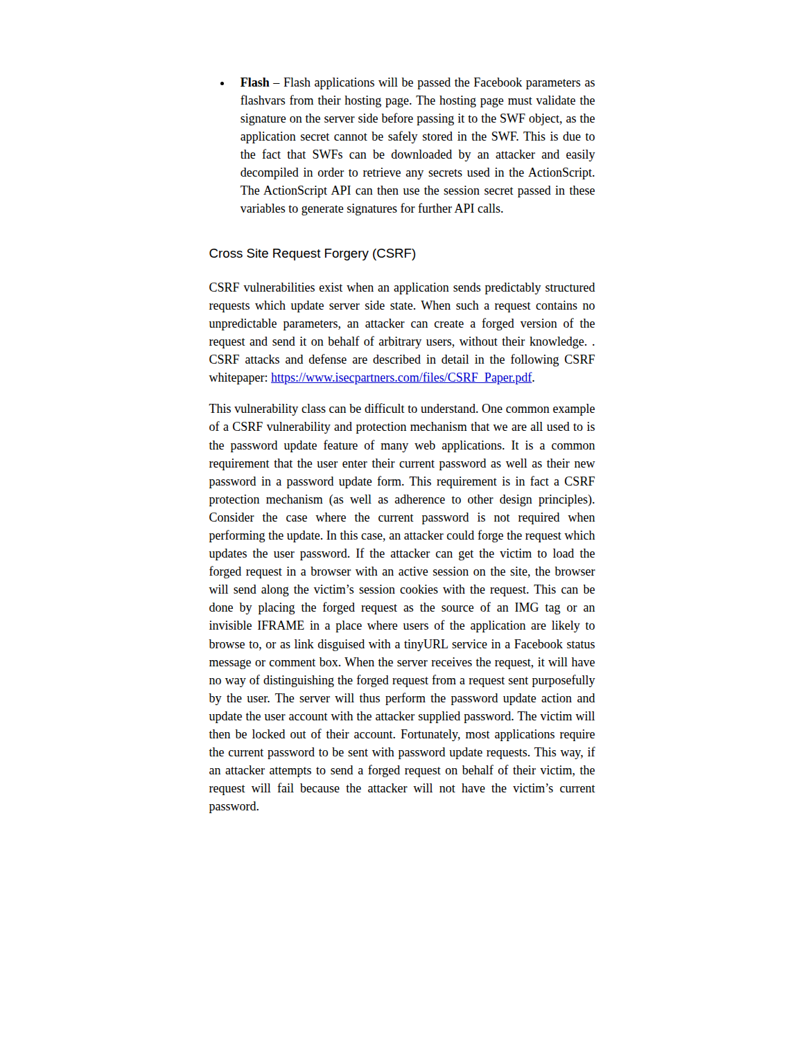Flash – Flash applications will be passed the Facebook parameters as flashvars from their hosting page. The hosting page must validate the signature on the server side before passing it to the SWF object, as the application secret cannot be safely stored in the SWF. This is due to the fact that SWFs can be downloaded by an attacker and easily decompiled in order to retrieve any secrets used in the ActionScript. The ActionScript API can then use the session secret passed in these variables to generate signatures for further API calls.
Cross Site Request Forgery (CSRF)
CSRF vulnerabilities exist when an application sends predictably structured requests which update server side state. When such a request contains no unpredictable parameters, an attacker can create a forged version of the request and send it on behalf of arbitrary users, without their knowledge. . CSRF attacks and defense are described in detail in the following CSRF whitepaper: https://www.isecpartners.com/files/CSRF_Paper.pdf.
This vulnerability class can be difficult to understand. One common example of a CSRF vulnerability and protection mechanism that we are all used to is the password update feature of many web applications. It is a common requirement that the user enter their current password as well as their new password in a password update form. This requirement is in fact a CSRF protection mechanism (as well as adherence to other design principles). Consider the case where the current password is not required when performing the update. In this case, an attacker could forge the request which updates the user password. If the attacker can get the victim to load the forged request in a browser with an active session on the site, the browser will send along the victim’s session cookies with the request. This can be done by placing the forged request as the source of an IMG tag or an invisible IFRAME in a place where users of the application are likely to browse to, or as link disguised with a tinyURL service in a Facebook status message or comment box. When the server receives the request, it will have no way of distinguishing the forged request from a request sent purposefully by the user. The server will thus perform the password update action and update the user account with the attacker supplied password. The victim will then be locked out of their account. Fortunately, most applications require the current password to be sent with password update requests. This way, if an attacker attempts to send a forged request on behalf of their victim, the request will fail because the attacker will not have the victim’s current password.